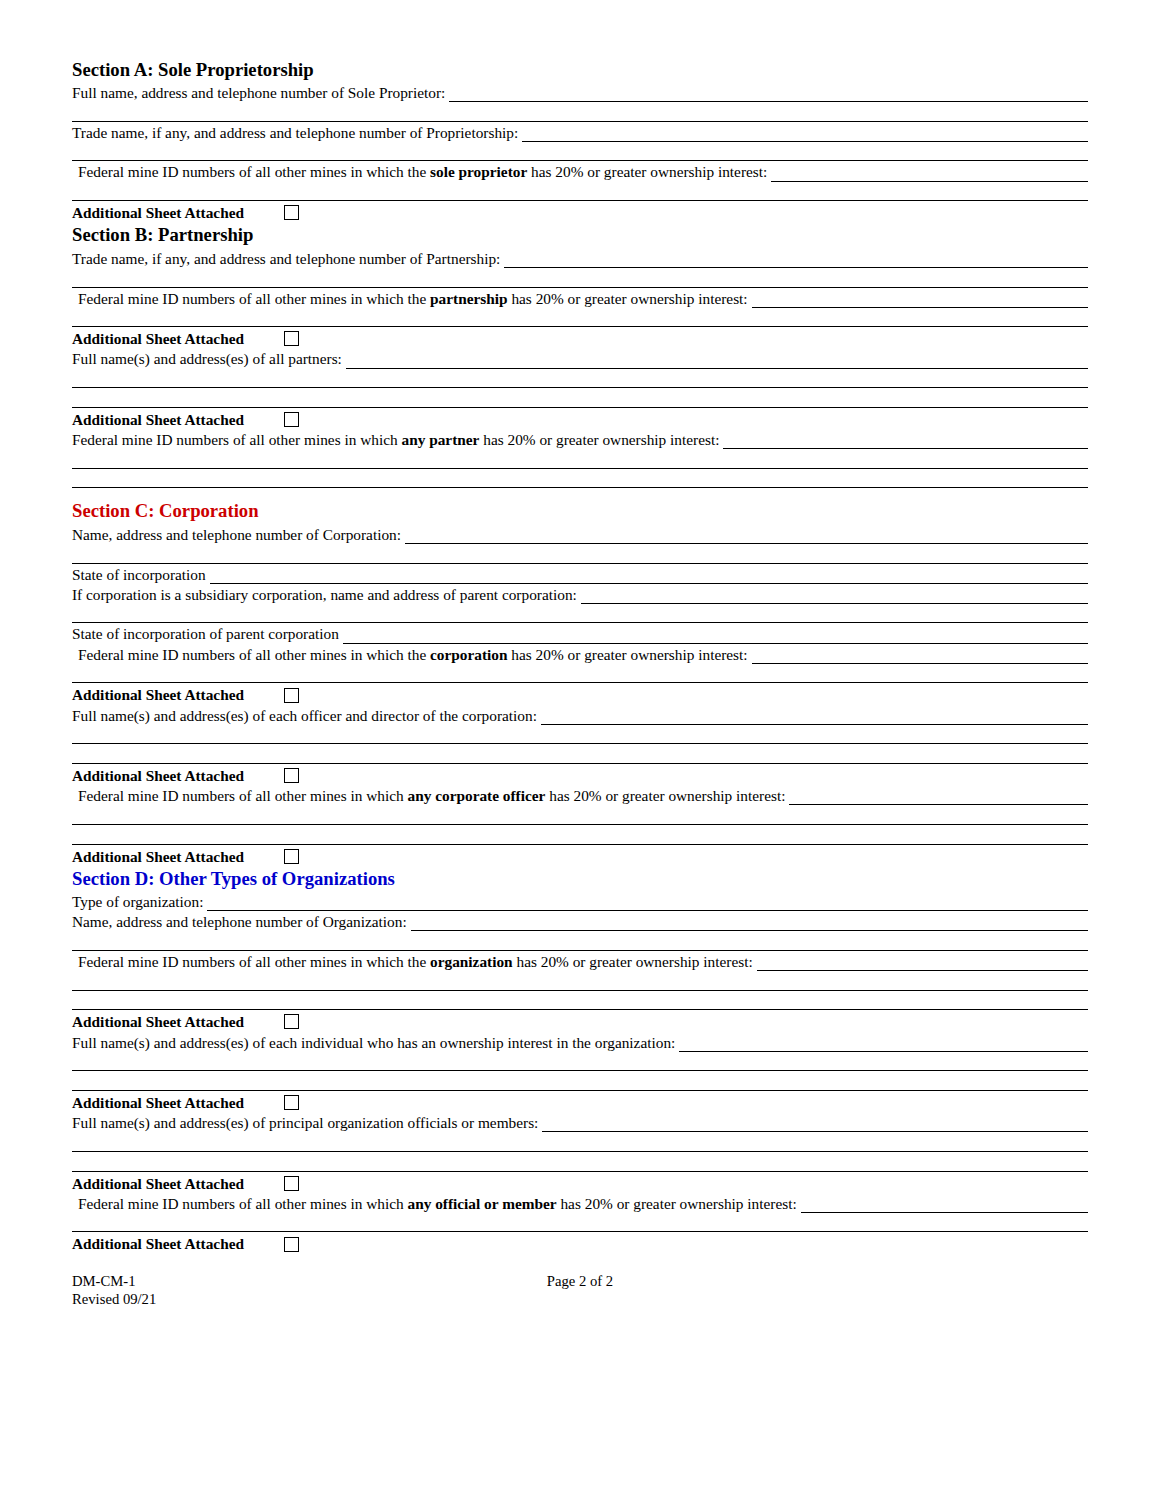Section A: Sole Proprietorship
Full name, address and telephone number of Sole Proprietor:
Trade name, if any, and address and telephone number of Proprietorship:
Federal mine ID numbers of all other mines in which the sole proprietor has 20% or greater ownership interest:
Additional Sheet Attached
Section B: Partnership
Trade name, if any, and address and telephone number of Partnership:
Federal mine ID numbers of all other mines in which the partnership has 20% or greater ownership interest:
Additional Sheet Attached
Full name(s) and address(es) of all partners:
Additional Sheet Attached
Federal mine ID numbers of all other mines in which any partner has 20% or greater ownership interest:
Section C: Corporation
Name, address and telephone number of Corporation:
State of incorporation
If corporation is a subsidiary corporation, name and address of parent corporation:
State of incorporation of parent corporation
Federal mine ID numbers of all other mines in which the corporation has 20% or greater ownership interest:
Additional Sheet Attached
Full name(s) and address(es) of each officer and director of the corporation:
Additional Sheet Attached
Federal mine ID numbers of all other mines in which any corporate officer has 20% or greater ownership interest:
Additional Sheet Attached
Section D: Other Types of Organizations
Type of organization:
Name, address and telephone number of Organization:
Federal mine ID numbers of all other mines in which the organization has 20% or greater ownership interest:
Additional Sheet Attached
Full name(s) and address(es) of each individual who has an ownership interest in the organization:
Additional Sheet Attached
Full name(s) and address(es) of principal organization officials or members:
Additional Sheet Attached
Federal mine ID numbers of all other mines in which any official or member has 20% or greater ownership interest:
Additional Sheet Attached
DM-CM-1
Revised 09/21
Page 2 of 2